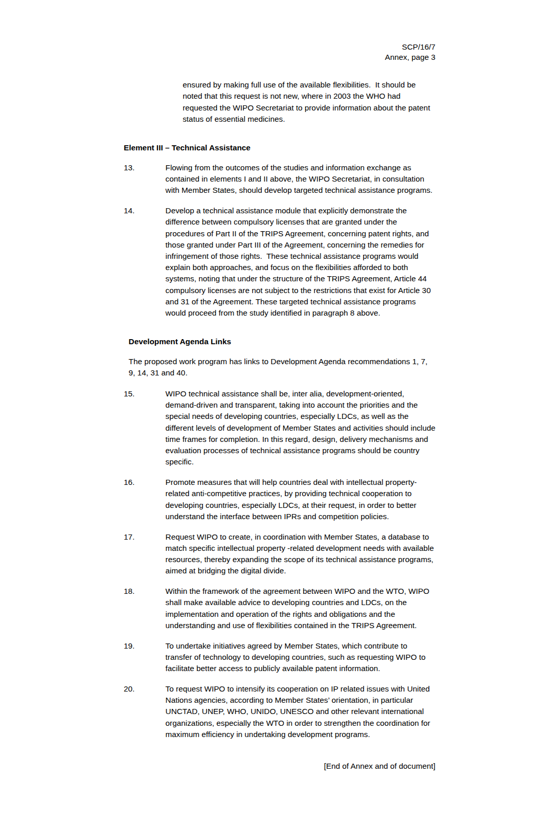SCP/16/7
Annex, page 3
ensured by making full use of the available flexibilities. It should be noted that this request is not new, where in 2003 the WHO had requested the WIPO Secretariat to provide information about the patent status of essential medicines.
Element III – Technical Assistance
13. Flowing from the outcomes of the studies and information exchange as contained in elements I and II above, the WIPO Secretariat, in consultation with Member States, should develop targeted technical assistance programs.
14. Develop a technical assistance module that explicitly demonstrate the difference between compulsory licenses that are granted under the procedures of Part II of the TRIPS Agreement, concerning patent rights, and those granted under Part III of the Agreement, concerning the remedies for infringement of those rights. These technical assistance programs would explain both approaches, and focus on the flexibilities afforded to both systems, noting that under the structure of the TRIPS Agreement, Article 44 compulsory licenses are not subject to the restrictions that exist for Article 30 and 31 of the Agreement. These targeted technical assistance programs would proceed from the study identified in paragraph 8 above.
Development Agenda Links
The proposed work program has links to Development Agenda recommendations 1, 7, 9, 14, 31 and 40.
15. WIPO technical assistance shall be, inter alia, development-oriented, demand-driven and transparent, taking into account the priorities and the special needs of developing countries, especially LDCs, as well as the different levels of development of Member States and activities should include time frames for completion. In this regard, design, delivery mechanisms and evaluation processes of technical assistance programs should be country specific.
16. Promote measures that will help countries deal with intellectual property-related anti-competitive practices, by providing technical cooperation to developing countries, especially LDCs, at their request, in order to better understand the interface between IPRs and competition policies.
17. Request WIPO to create, in coordination with Member States, a database to match specific intellectual property -related development needs with available resources, thereby expanding the scope of its technical assistance programs, aimed at bridging the digital divide.
18. Within the framework of the agreement between WIPO and the WTO, WIPO shall make available advice to developing countries and LDCs, on the implementation and operation of the rights and obligations and the understanding and use of flexibilities contained in the TRIPS Agreement.
19. To undertake initiatives agreed by Member States, which contribute to transfer of technology to developing countries, such as requesting WIPO to facilitate better access to publicly available patent information.
20. To request WIPO to intensify its cooperation on IP related issues with United Nations agencies, according to Member States’ orientation, in particular UNCTAD, UNEP, WHO, UNIDO, UNESCO and other relevant international organizations, especially the WTO in order to strengthen the coordination for maximum efficiency in undertaking development programs.
[End of Annex and of document]